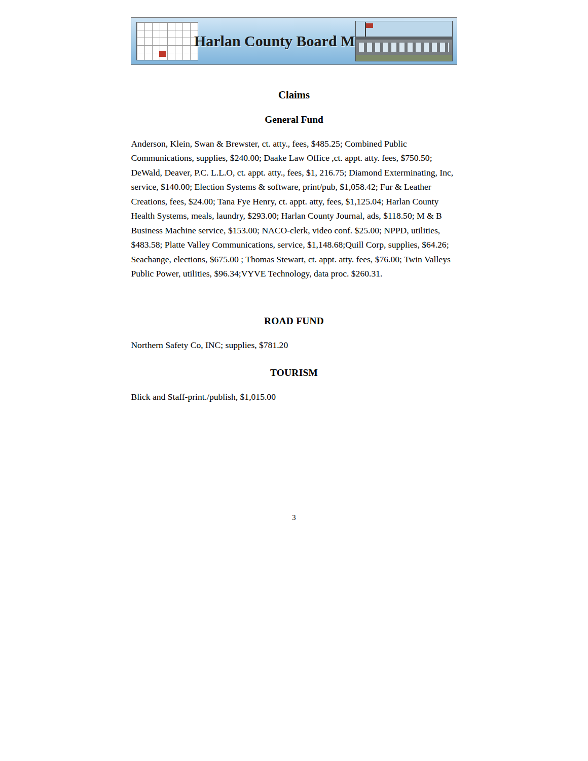Harlan County Board Minutes
Claims
General Fund
Anderson, Klein, Swan & Brewster, ct. atty., fees, $485.25; Combined Public Communications, supplies, $240.00; Daake Law Office ,ct. appt. atty. fees, $750.50; DeWald, Deaver, P.C. L.L.O, ct. appt. atty., fees, $1, 216.75; Diamond Exterminating, Inc, service, $140.00; Election Systems & software, print/pub, $1,058.42; Fur & Leather Creations, fees, $24.00; Tana Fye Henry, ct. appt. atty, fees, $1,125.04; Harlan County Health Systems, meals, laundry, $293.00; Harlan County Journal, ads, $118.50; M & B Business Machine service, $153.00; NACO-clerk, video conf. $25.00; NPPD, utilities, $483.58; Platte Valley Communications, service, $1,148.68;Quill Corp, supplies, $64.26; Seachange, elections, $675.00 ; Thomas Stewart, ct. appt. atty. fees, $76.00; Twin Valleys Public Power, utilities, $96.34;VYVE Technology, data proc. $260.31.
ROAD FUND
Northern Safety Co, INC; supplies, $781.20
TOURISM
Blick and Staff-print./publish, $1,015.00
3